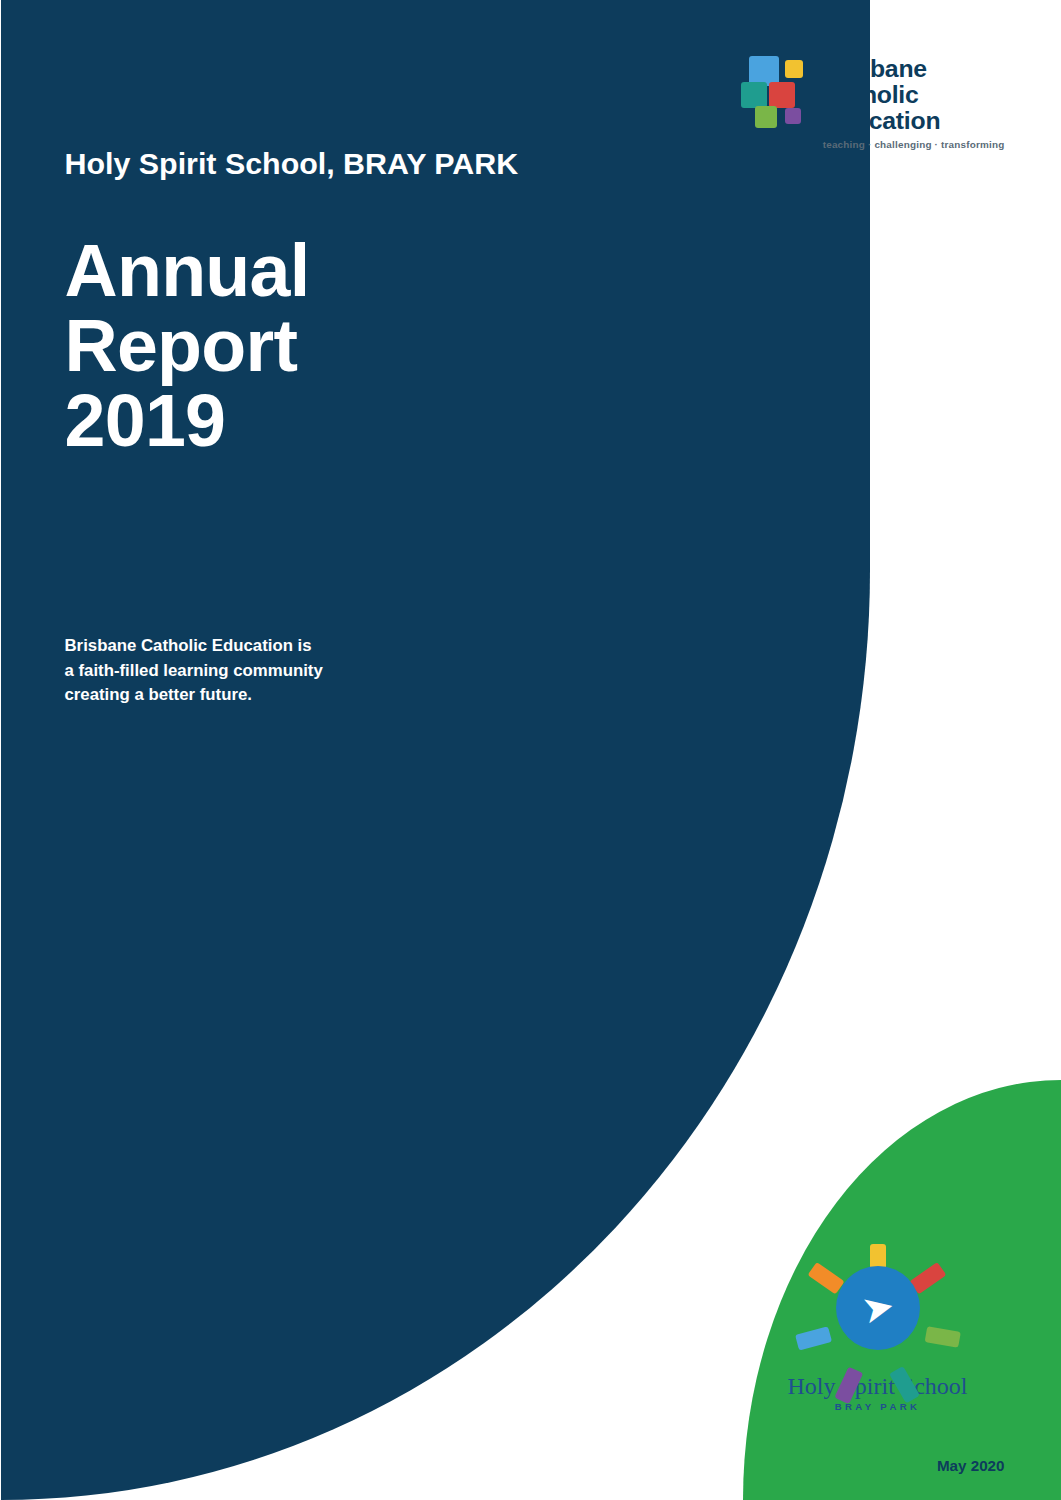Brisbane Catholic Education teaching · challenging · transforming
Holy Spirit School, BRAY PARK
Annual
Report
2019
Brisbane Catholic Education is
a faith-filled learning community
creating a better future.
➤
Holy Spirit School
BRAY PARK
May 2020